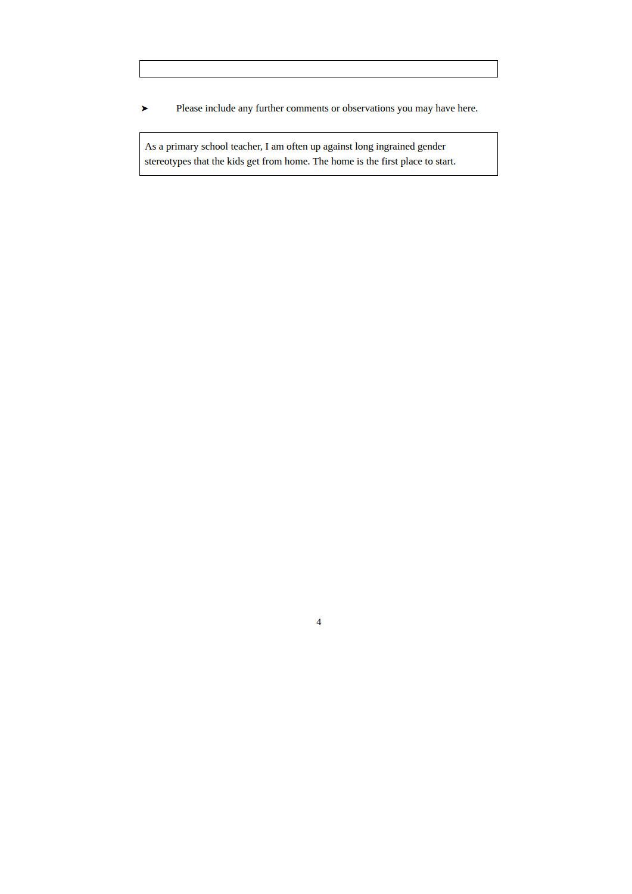➤
Please include any further comments or observations you may have here.
As a primary school teacher, I am often up against long ingrained gender stereotypes that the kids get from home. The home is the first place to start.
4